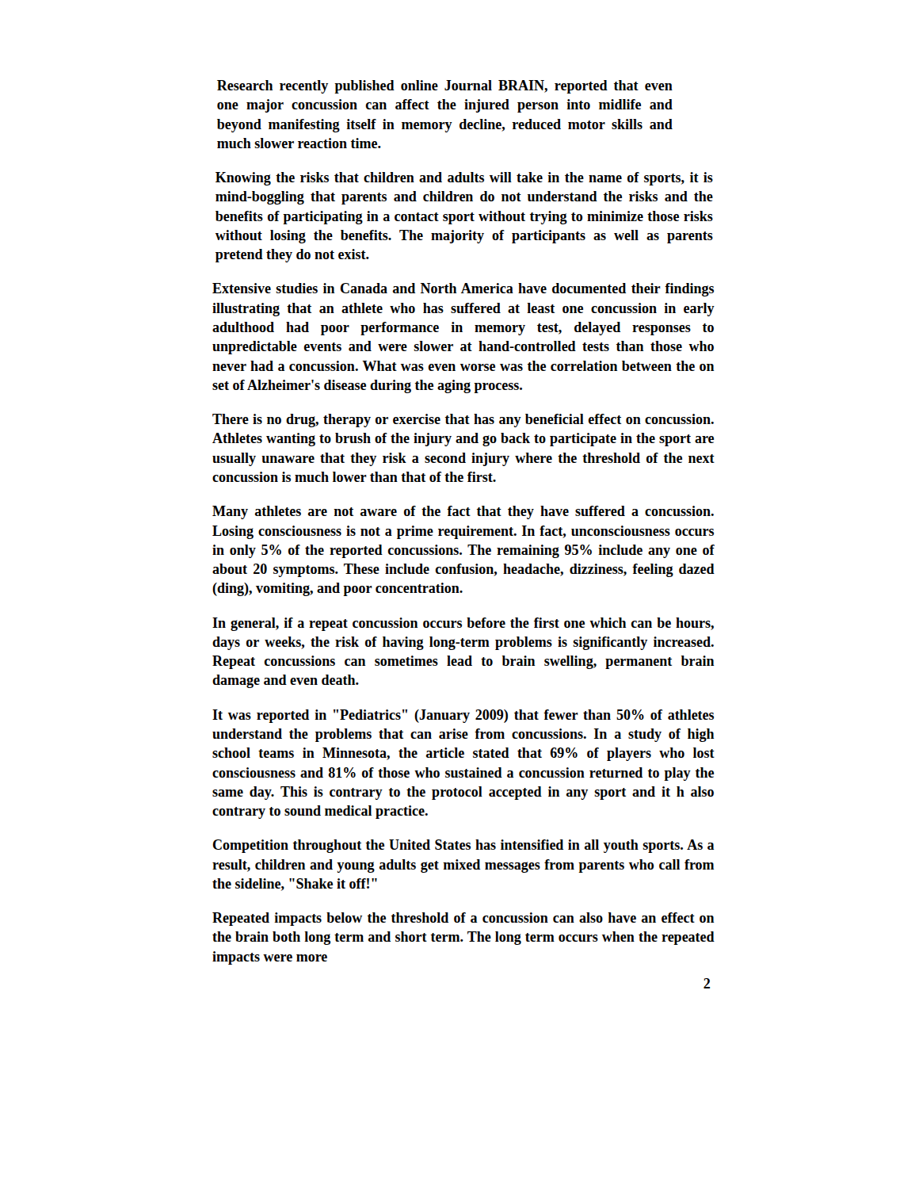Research recently published online Journal BRAIN, reported that even one major concussion can affect the injured person into midlife and beyond manifesting itself in memory decline, reduced motor skills and much slower reaction time.
Knowing the risks that children and adults will take in the name of sports, it is mind-boggling that parents and children do not understand the risks and the benefits of participating in a contact sport without trying to minimize those risks without losing the benefits. The majority of participants as well as parents pretend they do not exist.
Extensive studies in Canada and North America have documented their findings illustrating that an athlete who has suffered at least one concussion in early adulthood had poor performance in memory test, delayed responses to unpredictable events and were slower at hand-controlled tests than those who never had a concussion. What was even worse was the correlation between the on set of Alzheimer's disease during the aging process.
There is no drug, therapy or exercise that has any beneficial effect on concussion. Athletes wanting to brush of the injury and go back to participate in the sport are usually unaware that they risk a second injury where the threshold of the next concussion is much lower than that of the first.
Many athletes are not aware of the fact that they have suffered a concussion. Losing consciousness is not a prime requirement. In fact, unconsciousness occurs in only 5% of the reported concussions. The remaining 95% include any one of about 20 symptoms. These include confusion, headache, dizziness, feeling dazed (ding), vomiting, and poor concentration.
In general, if a repeat concussion occurs before the first one which can be hours, days or weeks, the risk of having long-term problems is significantly increased. Repeat concussions can sometimes lead to brain swelling, permanent brain damage and even death.
It was reported in "Pediatrics" (January 2009) that fewer than 50% of athletes understand the problems that can arise from concussions. In a study of high school teams in Minnesota, the article stated that 69% of players who lost consciousness and 81% of those who sustained a concussion returned to play the same day. This is contrary to the protocol accepted in any sport and it h also contrary to sound medical practice.
Competition throughout the United States has intensified in all youth sports. As a result, children and young adults get mixed messages from parents who call from the sideline, "Shake it off!"
Repeated impacts below the threshold of a concussion can also have an effect on the brain both long term and short term. The long term occurs when the repeated impacts were more
2